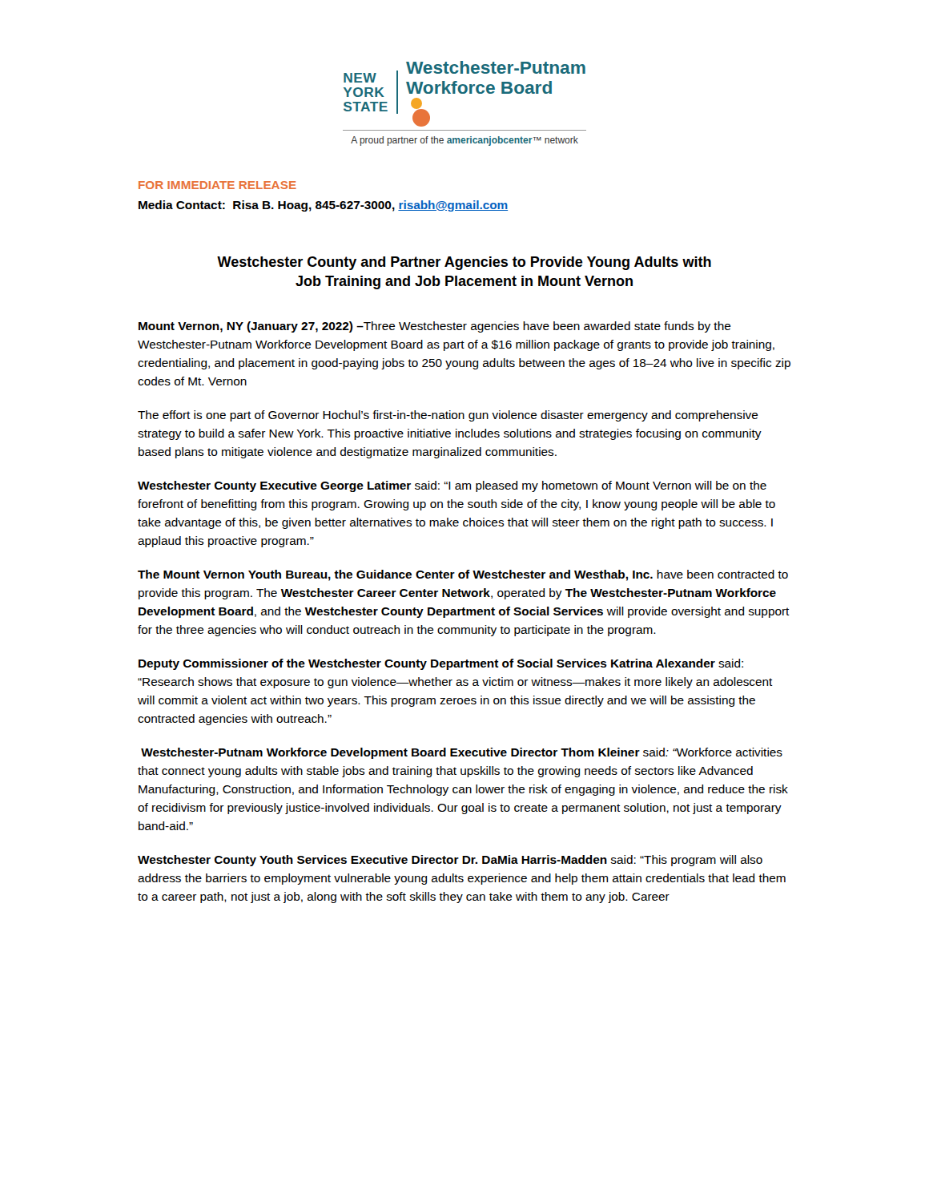NEW YORK STATE
Westchester-Putnam Workforce Board
A proud partner of the american job center™ network
FOR IMMEDIATE RELEASE
Media Contact: Risa B. Hoag, 845-627-3000, risabh@gmail.com
Westchester County and Partner Agencies to Provide Young Adults with
Job Training and Job Placement in Mount Vernon
Mount Vernon, NY (January 27, 2022) –Three Westchester agencies have been awarded state funds by the Westchester-Putnam Workforce Development Board as part of a $16 million package of grants to provide job training, credentialing, and placement in good-paying jobs to 250 young adults between the ages of 18–24 who live in specific zip codes of Mt. Vernon
The effort is one part of Governor Hochul’s first-in-the-nation gun violence disaster emergency and comprehensive strategy to build a safer New York. This proactive initiative includes solutions and strategies focusing on community based plans to mitigate violence and destigmatize marginalized communities.
Westchester County Executive George Latimer said: “I am pleased my hometown of Mount Vernon will be on the forefront of benefitting from this program. Growing up on the south side of the city, I know young people will be able to take advantage of this, be given better alternatives to make choices that will steer them on the right path to success. I applaud this proactive program.”
The Mount Vernon Youth Bureau, the Guidance Center of Westchester and Westhab, Inc. have been contracted to provide this program. The Westchester Career Center Network, operated by The Westchester-Putnam Workforce Development Board, and the Westchester County Department of Social Services will provide oversight and support for the three agencies who will conduct outreach in the community to participate in the program.
Deputy Commissioner of the Westchester County Department of Social Services Katrina Alexander said: “Research shows that exposure to gun violence—whether as a victim or witness—makes it more likely an adolescent will commit a violent act within two years. This program zeroes in on this issue directly and we will be assisting the contracted agencies with outreach.”
Westchester-Putnam Workforce Development Board Executive Director Thom Kleiner said: “Workforce activities that connect young adults with stable jobs and training that upskills to the growing needs of sectors like Advanced Manufacturing, Construction, and Information Technology can lower the risk of engaging in violence, and reduce the risk of recidivism for previously justice-involved individuals. Our goal is to create a permanent solution, not just a temporary band-aid.”
Westchester County Youth Services Executive Director Dr. DaMia Harris-Madden said: “This program will also address the barriers to employment vulnerable young adults experience and help them attain credentials that lead them to a career path, not just a job, along with the soft skills they can take with them to any job. Career